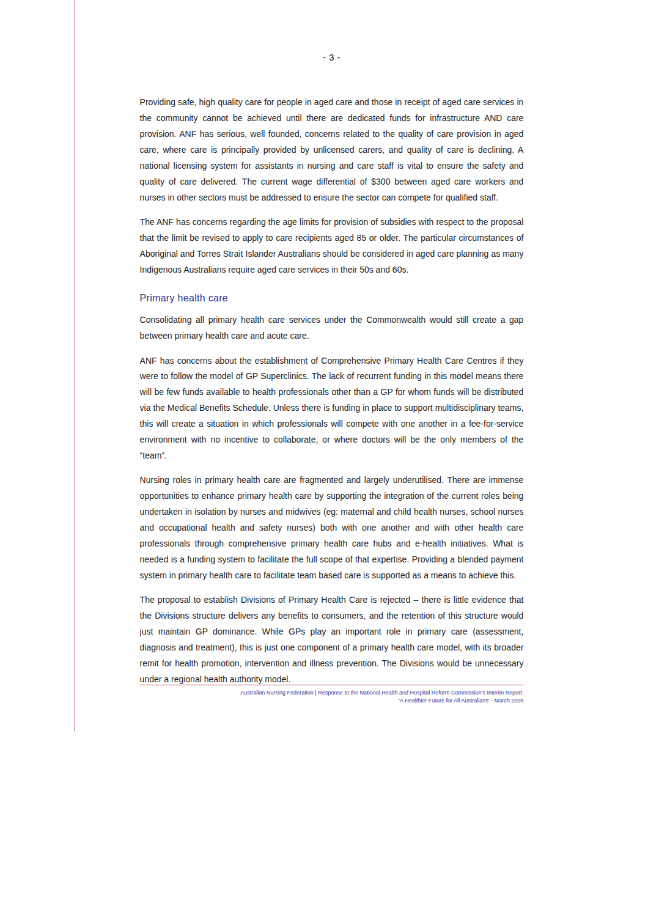- 3 -
Providing safe, high quality care for people in aged care and those in receipt of aged care services in the community cannot be achieved until there are dedicated funds for infrastructure AND care provision. ANF has serious, well founded, concerns related to the quality of care provision in aged care, where care is principally provided by unlicensed carers, and quality of care is declining. A national licensing system for assistants in nursing and care staff is vital to ensure the safety and quality of care delivered. The current wage differential of $300 between aged care workers and nurses in other sectors must be addressed to ensure the sector can compete for qualified staff.
The ANF has concerns regarding the age limits for provision of subsidies with respect to the proposal that the limit be revised to apply to care recipients aged 85 or older. The particular circumstances of Aboriginal and Torres Strait Islander Australians should be considered in aged care planning as many Indigenous Australians require aged care services in their 50s and 60s.
Primary health care
Consolidating all primary health care services under the Commonwealth would still create a gap between primary health care and acute care.
ANF has concerns about the establishment of Comprehensive Primary Health Care Centres if they were to follow the model of GP Superclinics. The lack of recurrent funding in this model means there will be few funds available to health professionals other than a GP for whom funds will be distributed via the Medical Benefits Schedule. Unless there is funding in place to support multidisciplinary teams, this will create a situation in which professionals will compete with one another in a fee-for-service environment with no incentive to collaborate, or where doctors will be the only members of the “team”.
Nursing roles in primary health care are fragmented and largely underutilised. There are immense opportunities to enhance primary health care by supporting the integration of the current roles being undertaken in isolation by nurses and midwives (eg: maternal and child health nurses, school nurses and occupational health and safety nurses) both with one another and with other health care professionals through comprehensive primary health care hubs and e-health initiatives. What is needed is a funding system to facilitate the full scope of that expertise. Providing a blended payment system in primary health care to facilitate team based care is supported as a means to achieve this.
The proposal to establish Divisions of Primary Health Care is rejected – there is little evidence that the Divisions structure delivers any benefits to consumers, and the retention of this structure would just maintain GP dominance. While GPs play an important role in primary care (assessment, diagnosis and treatment), this is just one component of a primary health care model, with its broader remit for health promotion, intervention and illness prevention. The Divisions would be unnecessary under a regional health authority model.
Australian Nursing Federation | Response to the National Health and Hospital Reform Commission’s Interim Report: ‘A Healthier Future for All Australians’ - March 2009